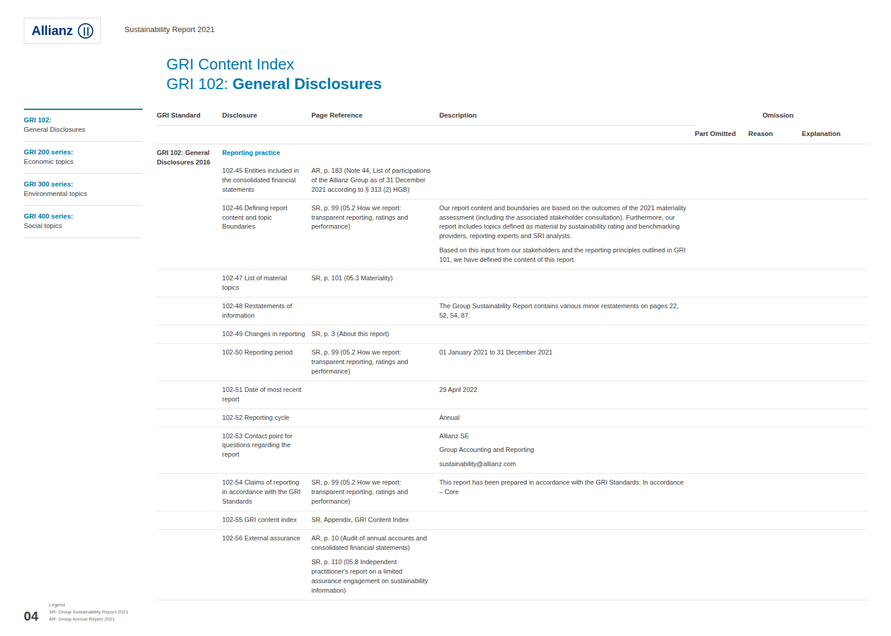Allianz
Sustainability Report 2021
GRI Content Index
GRI 102: General Disclosures
GRI 102: General Disclosures
GRI 200 series: Economic topics
GRI 300 series: Environmental topics
GRI 400 series: Social topics
| GRI Standard | Disclosure | Page Reference | Description | Omission |
| --- | --- | --- | --- | --- |
| | | | | Part Omitted | Reason | Explanation |
| GRI 102: General Disclosures 2016 | Reporting practice | | | | | |
| 102-45 Entities included in the consolidated financial statements | AR, p. 183 (Note 44, List of participations of the Allianz Group as of 31 December 2021 according to § 313 (2) HGB) | | | | |
| | 102-46 Defining report content and topic Boundaries | SR, p. 99 (05.2 How we report: transparent reporting, ratings and performance) | Our report content and boundaries are based on the outcomes of the 2021 materiality assessment (including the associated stakeholder consultation). Furthermore, our report includes topics defined as material by sustainability rating and benchmarking providers, reporting experts and SRI analysts. Based on this input from our stakeholders and the reporting principles outlined in GRI 101, we have defined the content of this report. | | | |
| | 102-47 List of material topics | SR, p. 101 (05.3 Materiality) | | | | |
| | 102-48 Restatements of information | | The Group Sustainability Report contains various minor restatements on pages 22, 52, 54, 87. | | | |
| | 102-49 Changes in reporting | SR, p. 3 (About this report) | | | | |
| | 102-50 Reporting period | SR, p. 99 (05.2 How we report: transparent reporting, ratings and performance) | 01 January 2021 to 31 December 2021 | | | |
| | 102-51 Date of most recent report | | 29 April 2022 | | | |
| | 102-52 Reporting cycle | | Annual | | | |
| | 102-53 Contact point for questions regarding the report | | Allianz SE Group Accounting and Reporting sustainability@allianz.com | | | |
| | 102-54 Claims of reporting in accordance with the GRI Standards | SR, p. 99 (05.2 How we report: transparent reporting, ratings and performance) | This report has been prepared in accordance with the GRI Standards: In accordance – Core | | | |
| | 102-55 GRI content index | SR, Appendix, GRI Content Index | | | | |
| | 102-56 External assurance | AR, p. 10 (Audit of annual accounts and consolidated financial statements) SR, p. 110 (05.8 Independent practitioner's report on a limited assurance engagement on sustainability information) | | | | |
04
Legend
SR: Group Sustainability Report 2021
AR: Group Annual Report 2021